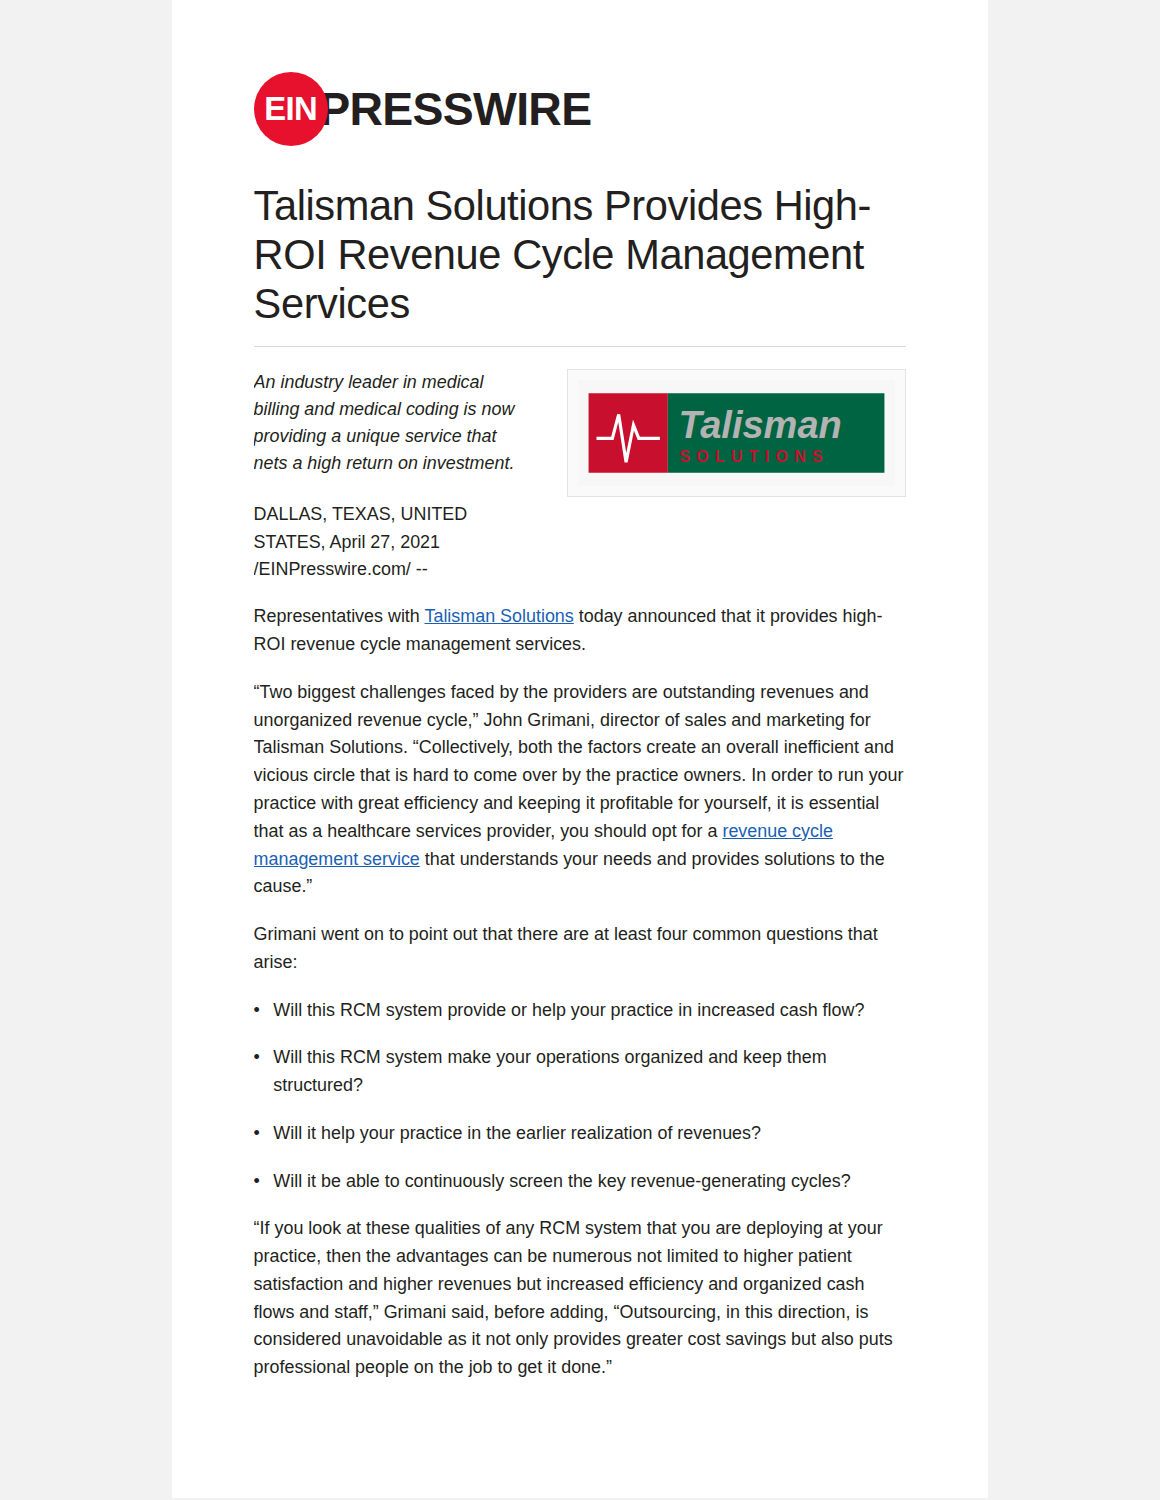EIN
PRESSWIRE
Talisman Solutions Provides High-ROI Revenue Cycle Management Services
An industry leader in medical billing and medical coding is now providing a unique service that nets a high return on investment.
DALLAS, TEXAS, UNITED STATES, April 27, 2021 /EINPresswire.com/ --
Representatives with Talisman Solutions today announced that it provides high-ROI revenue cycle management services.
“Two biggest challenges faced by the providers are outstanding revenues and unorganized revenue cycle,” John Grimani, director of sales and marketing for Talisman Solutions. “Collectively, both the factors create an overall inefficient and vicious circle that is hard to come over by the practice owners. In order to run your practice with great efficiency and keeping it profitable for yourself, it is essential that as a healthcare services provider, you should opt for a revenue cycle management service that understands your needs and provides solutions to the cause.”
Grimani went on to point out that there are at least four common questions that arise:
Will this RCM system provide or help your practice in increased cash flow?
Will this RCM system make your operations organized and keep them structured?
Will it help your practice in the earlier realization of revenues?
Will it be able to continuously screen the key revenue-generating cycles?
“If you look at these qualities of any RCM system that you are deploying at your practice, then the advantages can be numerous not limited to higher patient satisfaction and higher revenues but increased efficiency and organized cash flows and staff,” Grimani said, before adding, “Outsourcing, in this direction, is considered unavoidable as it not only provides greater cost savings but also puts professional people on the job to get it done.”